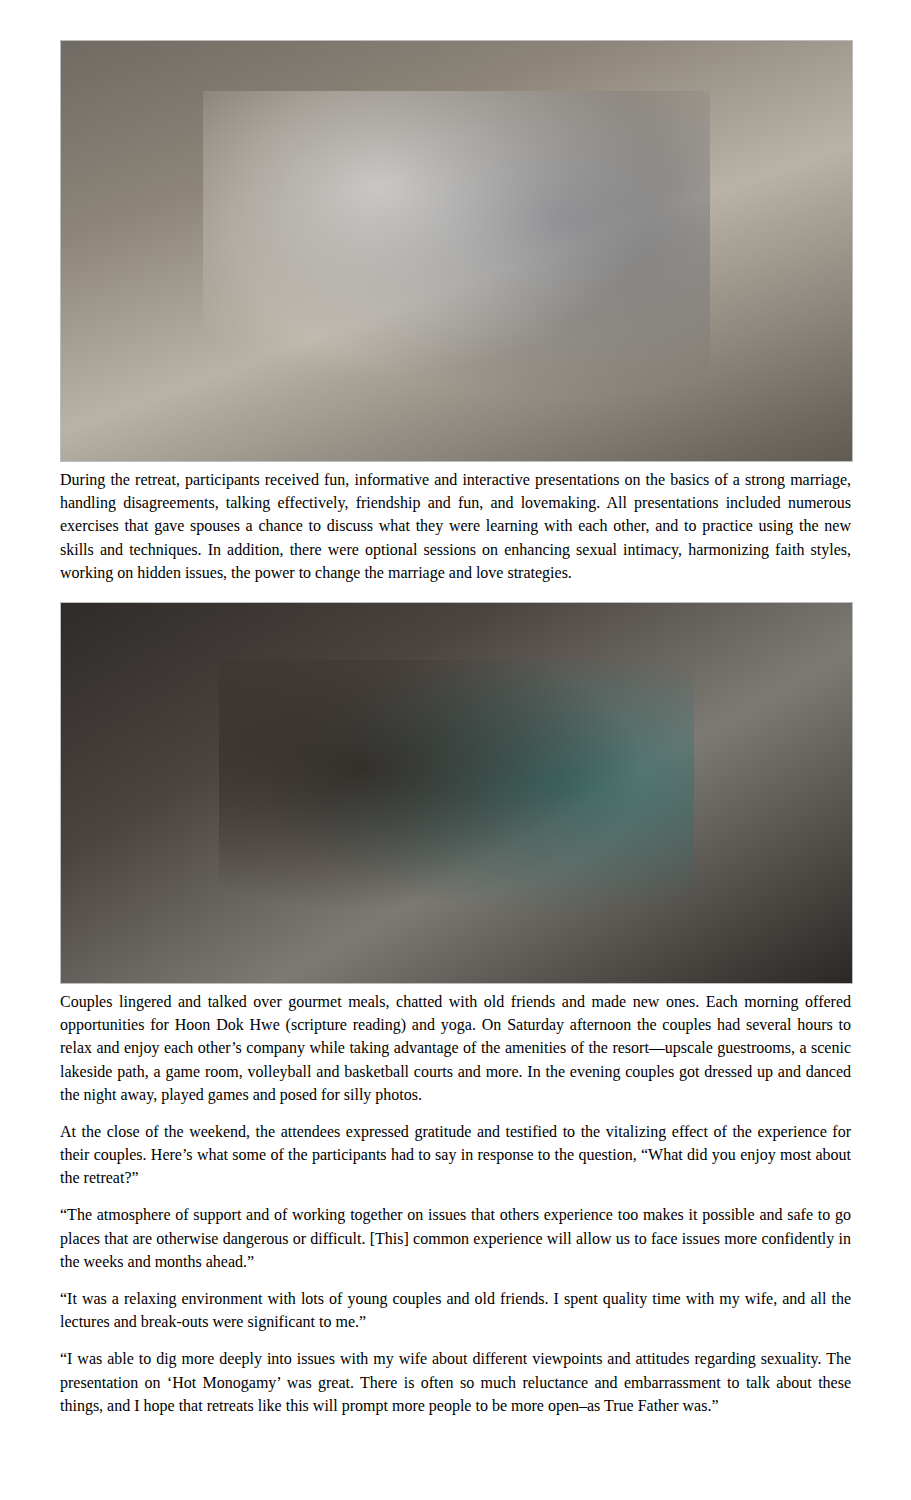During the retreat, participants received fun, informative and interactive presentations on the basics of a strong marriage, handling disagreements, talking effectively, friendship and fun, and lovemaking. All presentations included numerous exercises that gave spouses a chance to discuss what they were learning with each other, and to practice using the new skills and techniques. In addition, there were optional sessions on enhancing sexual intimacy, harmonizing faith styles, working on hidden issues, the power to change the marriage and love strategies.
Couples lingered and talked over gourmet meals, chatted with old friends and made new ones. Each morning offered opportunities for Hoon Dok Hwe (scripture reading) and yoga. On Saturday afternoon the couples had several hours to relax and enjoy each other’s company while taking advantage of the amenities of the resort—upscale guestrooms, a scenic lakeside path, a game room, volleyball and basketball courts and more. In the evening couples got dressed up and danced the night away, played games and posed for silly photos.
At the close of the weekend, the attendees expressed gratitude and testified to the vitalizing effect of the experience for their couples. Here’s what some of the participants had to say in response to the question, “What did you enjoy most about the retreat?”
“The atmosphere of support and of working together on issues that others experience too makes it possible and safe to go places that are otherwise dangerous or difficult. [This] common experience will allow us to face issues more confidently in the weeks and months ahead.”
“It was a relaxing environment with lots of young couples and old friends. I spent quality time with my wife, and all the lectures and break-outs were significant to me.”
“I was able to dig more deeply into issues with my wife about different viewpoints and attitudes regarding sexuality. The presentation on ‘Hot Monogamy’ was great. There is often so much reluctance and embarrassment to talk about these things, and I hope that retreats like this will prompt more people to be more open–as True Father was.”